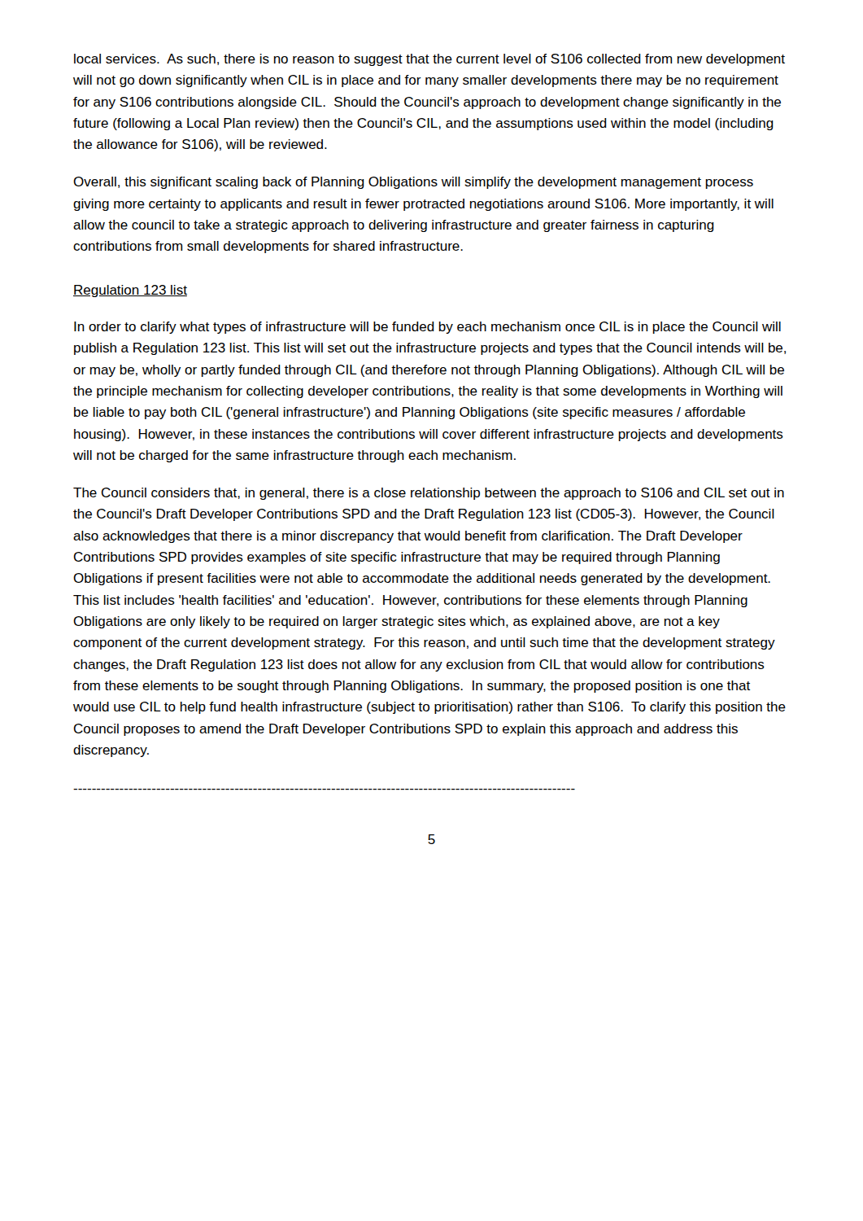local services. As such, there is no reason to suggest that the current level of S106 collected from new development will not go down significantly when CIL is in place and for many smaller developments there may be no requirement for any S106 contributions alongside CIL. Should the Council's approach to development change significantly in the future (following a Local Plan review) then the Council's CIL, and the assumptions used within the model (including the allowance for S106), will be reviewed.
Overall, this significant scaling back of Planning Obligations will simplify the development management process giving more certainty to applicants and result in fewer protracted negotiations around S106. More importantly, it will allow the council to take a strategic approach to delivering infrastructure and greater fairness in capturing contributions from small developments for shared infrastructure.
Regulation 123 list
In order to clarify what types of infrastructure will be funded by each mechanism once CIL is in place the Council will publish a Regulation 123 list. This list will set out the infrastructure projects and types that the Council intends will be, or may be, wholly or partly funded through CIL (and therefore not through Planning Obligations). Although CIL will be the principle mechanism for collecting developer contributions, the reality is that some developments in Worthing will be liable to pay both CIL ('general infrastructure') and Planning Obligations (site specific measures / affordable housing). However, in these instances the contributions will cover different infrastructure projects and developments will not be charged for the same infrastructure through each mechanism.
The Council considers that, in general, there is a close relationship between the approach to S106 and CIL set out in the Council's Draft Developer Contributions SPD and the Draft Regulation 123 list (CD05-3). However, the Council also acknowledges that there is a minor discrepancy that would benefit from clarification. The Draft Developer Contributions SPD provides examples of site specific infrastructure that may be required through Planning Obligations if present facilities were not able to accommodate the additional needs generated by the development. This list includes 'health facilities' and 'education'. However, contributions for these elements through Planning Obligations are only likely to be required on larger strategic sites which, as explained above, are not a key component of the current development strategy. For this reason, and until such time that the development strategy changes, the Draft Regulation 123 list does not allow for any exclusion from CIL that would allow for contributions from these elements to be sought through Planning Obligations. In summary, the proposed position is one that would use CIL to help fund health infrastructure (subject to prioritisation) rather than S106. To clarify this position the Council proposes to amend the Draft Developer Contributions SPD to explain this approach and address this discrepancy.
-------------------------------------------------------------------------------------------------------------
5